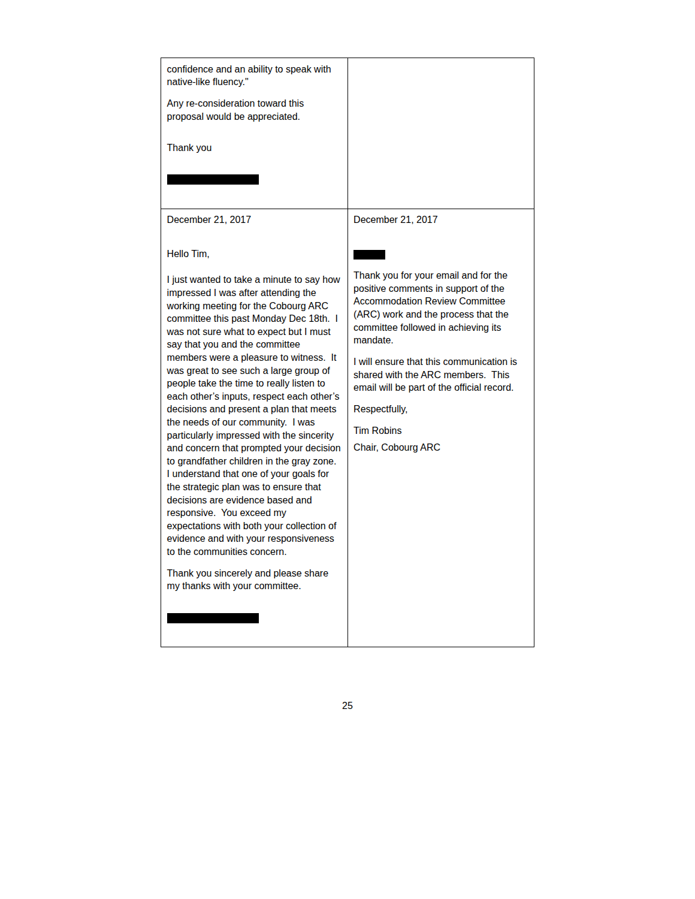| confidence and an ability to speak with native-like fluency." Any re-consideration toward this proposal would be appreciated. Thank you | |
| December 21, 2017 Hello Tim, I just wanted to take a minute to say how impressed I was after attending the working meeting for the Cobourg ARC committee this past Monday Dec 18th. I was not sure what to expect but I must say that you and the committee members were a pleasure to witness. It was great to see such a large group of people take the time to really listen to each other’s inputs, respect each other’s decisions and present a plan that meets the needs of our community. I was particularly impressed with the sincerity and concern that prompted your decision to grandfather children in the gray zone. I understand that one of your goals for the strategic plan was to ensure that decisions are evidence based and responsive. You exceed my expectations with both your collection of evidence and with your responsiveness to the communities concern. Thank you sincerely and please share my thanks with your committee. | December 21, 2017 Thank you for your email and for the positive comments in support of the Accommodation Review Committee (ARC) work and the process that the committee followed in achieving its mandate. I will ensure that this communication is shared with the ARC members. This email will be part of the official record. Respectfully, Tim Robins Chair, Cobourg ARC |
25